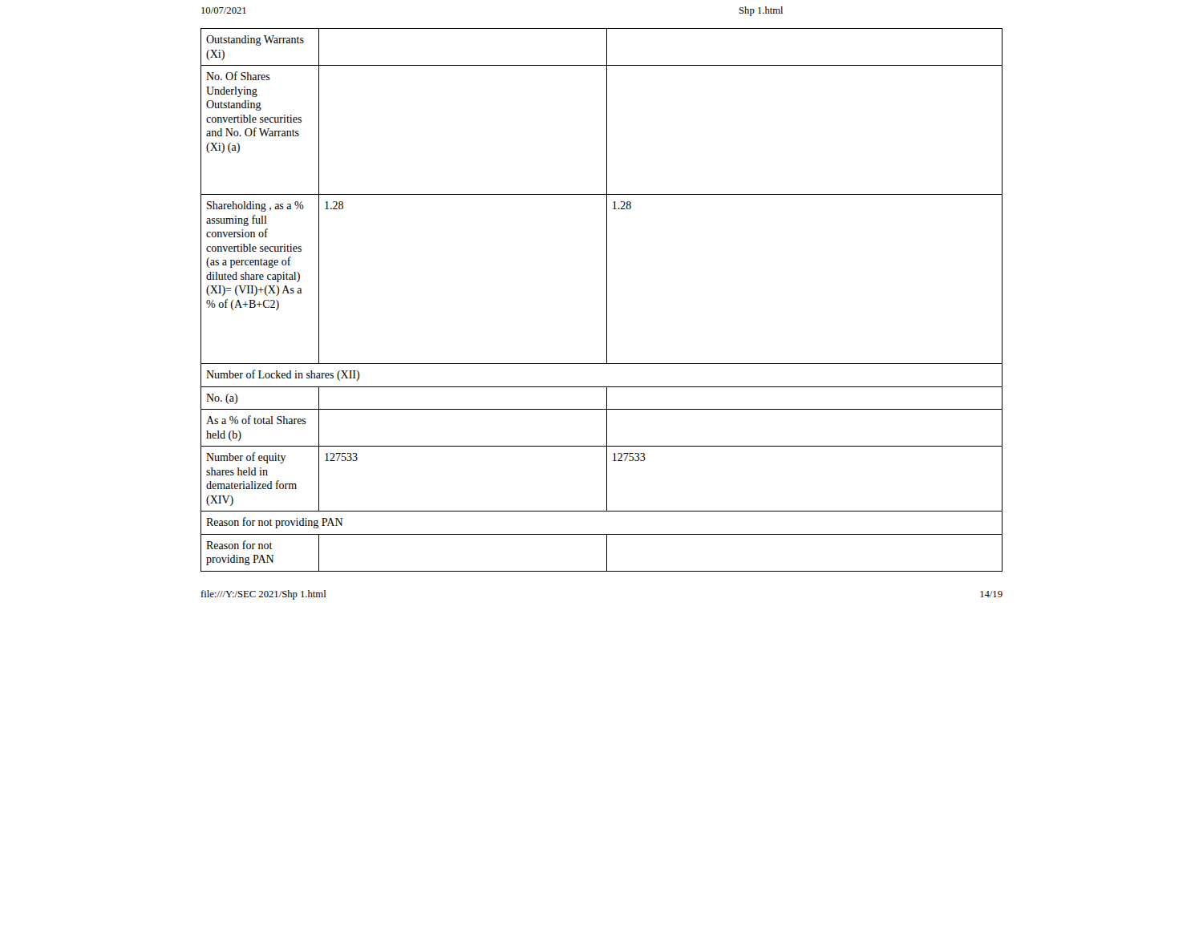10/07/2021
Shp 1.html
| Outstanding Warrants (Xi) | | |
| No. Of Shares Underlying Outstanding convertible securities and No. Of Warrants (Xi) (a) | | |
| Shareholding , as a % assuming full conversion of convertible securities (as a percentage of diluted share capital) (XI)= (VII)+(X) As a % of (A+B+C2) | 1.28 | 1.28 |
| Number of Locked in shares (XII) |
| No. (a) | | |
| As a % of total Shares held (b) | | |
| Number of equity shares held in dematerialized form (XIV) | 127533 | 127533 |
| Reason for not providing PAN |
| Reason for not providing PAN | | |
file:///Y:/SEC 2021/Shp 1.html
14/19